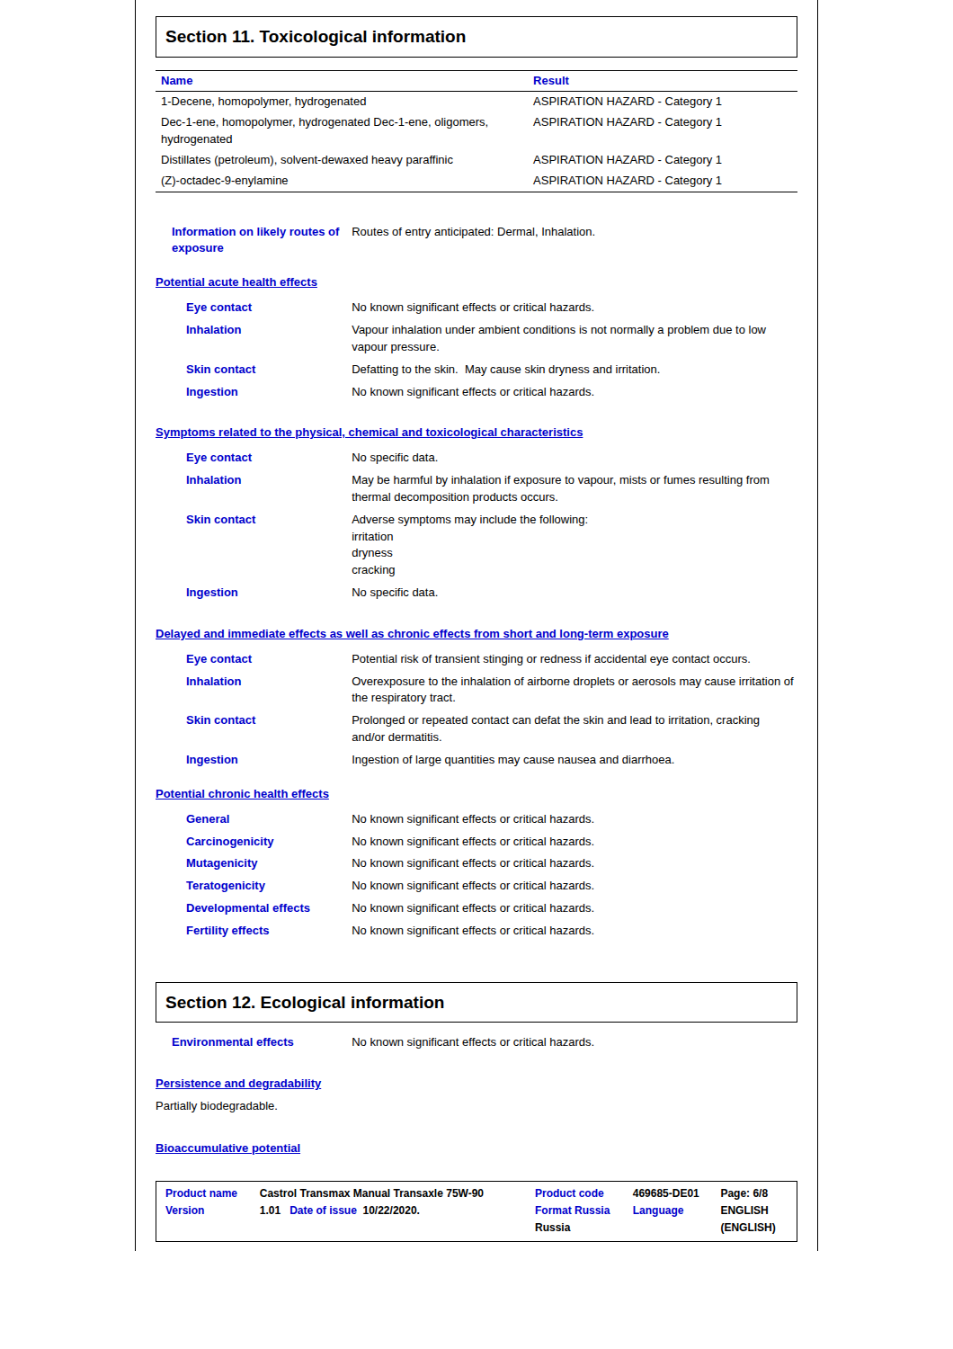Section 11. Toxicological information
| Name | Result |
| --- | --- |
| 1-Decene, homopolymer, hydrogenated | ASPIRATION HAZARD - Category 1 |
| Dec-1-ene, homopolymer, hydrogenated Dec-1-ene, oligomers, hydrogenated | ASPIRATION HAZARD - Category 1 |
| Distillates (petroleum), solvent-dewaxed heavy paraffinic | ASPIRATION HAZARD - Category 1 |
| (Z)-octadec-9-enylamine | ASPIRATION HAZARD - Category 1 |
| Information on likely routes of exposure | Routes of entry anticipated: Dermal, Inhalation. |
Potential acute health effects
| Eye contact | No known significant effects or critical hazards. |
| Inhalation | Vapour inhalation under ambient conditions is not normally a problem due to low vapour pressure. |
| Skin contact | Defatting to the skin. May cause skin dryness and irritation. |
| Ingestion | No known significant effects or critical hazards. |
Symptoms related to the physical, chemical and toxicological characteristics
| Eye contact | No specific data. |
| Inhalation | May be harmful by inhalation if exposure to vapour, mists or fumes resulting from thermal decomposition products occurs. |
| Skin contact | Adverse symptoms may include the following: irritation dryness cracking |
| Ingestion | No specific data. |
Delayed and immediate effects as well as chronic effects from short and long-term exposure
| Eye contact | Potential risk of transient stinging or redness if accidental eye contact occurs. |
| Inhalation | Overexposure to the inhalation of airborne droplets or aerosols may cause irritation of the respiratory tract. |
| Skin contact | Prolonged or repeated contact can defat the skin and lead to irritation, cracking and/or dermatitis. |
| Ingestion | Ingestion of large quantities may cause nausea and diarrhoea. |
Potential chronic health effects
| General | No known significant effects or critical hazards. |
| Carcinogenicity | No known significant effects or critical hazards. |
| Mutagenicity | No known significant effects or critical hazards. |
| Teratogenicity | No known significant effects or critical hazards. |
| Developmental effects | No known significant effects or critical hazards. |
| Fertility effects | No known significant effects or critical hazards. |
Section 12. Ecological information
| Environmental effects | No known significant effects or critical hazards. |
Persistence and degradability
Partially biodegradable.
Bioaccumulative potential
| Product name | Castrol Transmax Manual Transaxle 75W-90 | Product code | 469685-DE01 | Page: 6/8 |
| Version | 1.01 Date of issue 10/22/2020. | Format Russia | Language | ENGLISH |
| | | Russia | | (ENGLISH) |